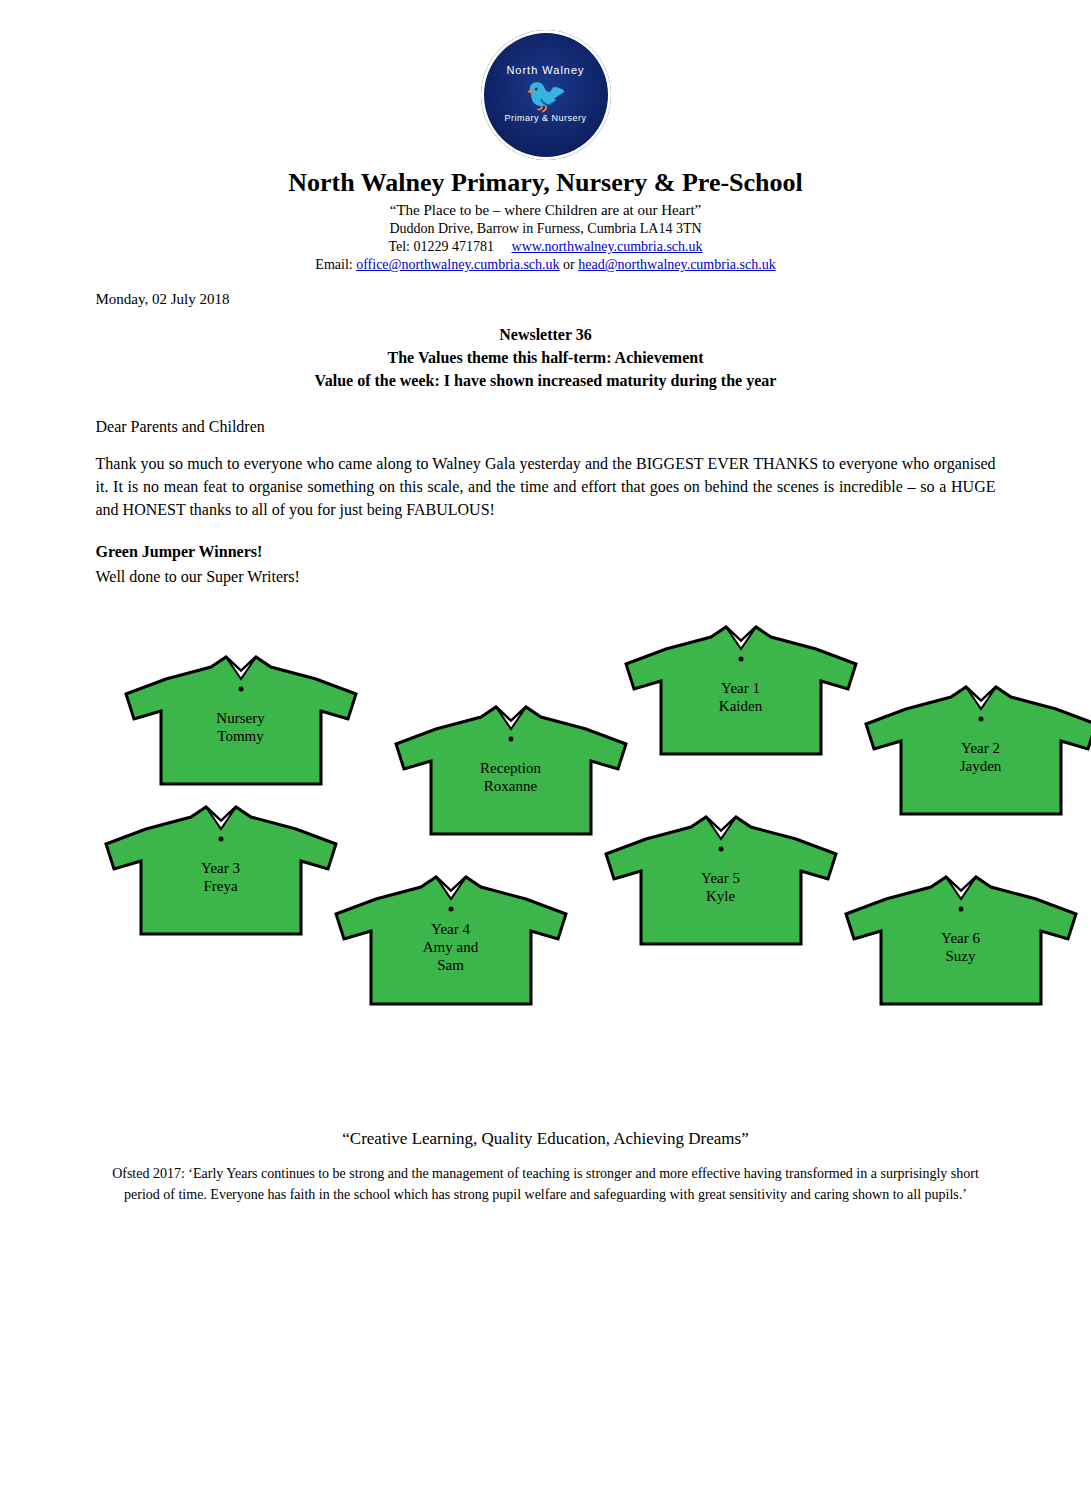North Walney
🐦
Primary & Nursery
North Walney Primary, Nursery & Pre-School
“The Place to be – where Children are at our Heart”
Duddon Drive, Barrow in Furness, Cumbria LA14 3TN
Tel: 01229 471781 www.northwalney.cumbria.sch.uk
Email: office@northwalney.cumbria.sch.uk or head@northwalney.cumbria.sch.uk
Monday, 02 July 2018
Newsletter 36
The Values theme this half-term: Achievement
Value of the week: I have shown increased maturity during the year
Dear Parents and Children
Thank you so much to everyone who came along to Walney Gala yesterday and the BIGGEST EVER THANKS to everyone who organised it. It is no mean feat to organise something on this scale, and the time and effort that goes on behind the scenes is incredible – so a HUGE and HONEST thanks to all of you for just being FABULOUS!
Green Jumper Winners!
Well done to our Super Writers!
Nursery
Tommy
Reception
Roxanne
Year 1
Kaiden
Year 2
Jayden
Year 3
Freya
Year 4
Amy and
Sam
Year 5
Kyle
Year 6
Suzy
“Creative Learning, Quality Education, Achieving Dreams”
Ofsted 2017: ‘Early Years continues to be strong and the management of teaching is stronger and more effective having transformed in a surprisingly short period of time. Everyone has faith in the school which has strong pupil welfare and safeguarding with great sensitivity and caring shown to all pupils.’